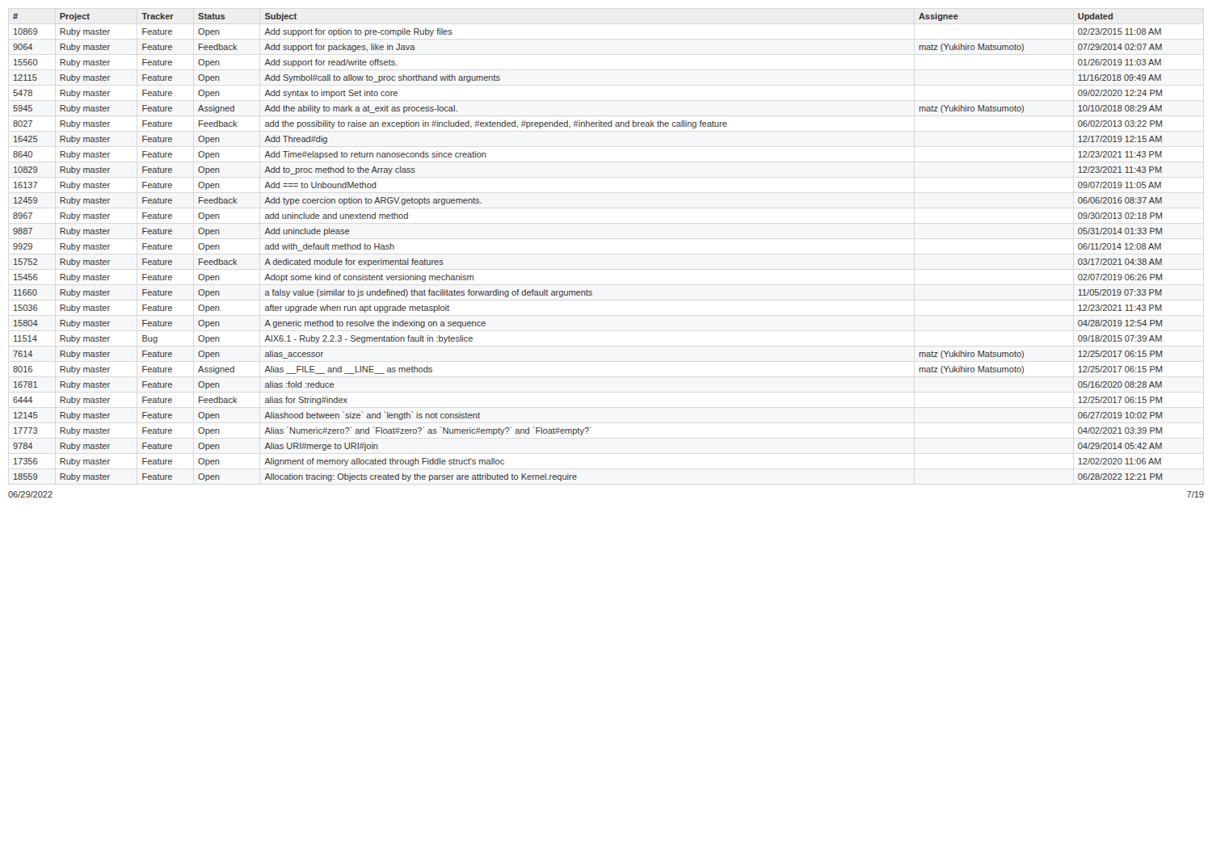| # | Project | Tracker | Status | Subject | Assignee | Updated |
| --- | --- | --- | --- | --- | --- | --- |
| 10869 | Ruby master | Feature | Open | Add support for option to pre-compile Ruby files | | 02/23/2015 11:08 AM |
| 9064 | Ruby master | Feature | Feedback | Add support for packages, like in Java | matz (Yukihiro Matsumoto) | 07/29/2014 02:07 AM |
| 15560 | Ruby master | Feature | Open | Add support for read/write offsets. | | 01/26/2019 11:03 AM |
| 12115 | Ruby master | Feature | Open | Add Symbol#call to allow to_proc shorthand with arguments | | 11/16/2018 09:49 AM |
| 5478 | Ruby master | Feature | Open | Add syntax to import Set into core | | 09/02/2020 12:24 PM |
| 5945 | Ruby master | Feature | Assigned | Add the ability to mark a at_exit as process-local. | matz (Yukihiro Matsumoto) | 10/10/2018 08:29 AM |
| 8027 | Ruby master | Feature | Feedback | add the possibility to raise an exception in #included, #extended, #prepended, #inherited and break the calling feature | | 06/02/2013 03:22 PM |
| 16425 | Ruby master | Feature | Open | Add Thread#dig | | 12/17/2019 12:15 AM |
| 8640 | Ruby master | Feature | Open | Add Time#elapsed to return nanoseconds since creation | | 12/23/2021 11:43 PM |
| 10829 | Ruby master | Feature | Open | Add to_proc method to the Array class | | 12/23/2021 11:43 PM |
| 16137 | Ruby master | Feature | Open | Add === to UnboundMethod | | 09/07/2019 11:05 AM |
| 12459 | Ruby master | Feature | Feedback | Add type coercion option to ARGV.getopts arguements. | | 06/06/2016 08:37 AM |
| 8967 | Ruby master | Feature | Open | add uninclude and unextend method | | 09/30/2013 02:18 PM |
| 9887 | Ruby master | Feature | Open | Add uninclude please | | 05/31/2014 01:33 PM |
| 9929 | Ruby master | Feature | Open | add with_default method to Hash | | 06/11/2014 12:08 AM |
| 15752 | Ruby master | Feature | Feedback | A dedicated module for experimental features | | 03/17/2021 04:38 AM |
| 15456 | Ruby master | Feature | Open | Adopt some kind of consistent versioning mechanism | | 02/07/2019 06:26 PM |
| 11660 | Ruby master | Feature | Open | a falsy value (similar to js undefined) that facilitates forwarding of default arguments | | 11/05/2019 07:33 PM |
| 15036 | Ruby master | Feature | Open | after upgrade when run apt upgrade metasploit | | 12/23/2021 11:43 PM |
| 15804 | Ruby master | Feature | Open | A generic method to resolve the indexing on a sequence | | 04/28/2019 12:54 PM |
| 11514 | Ruby master | Bug | Open | AIX6.1 - Ruby 2.2.3 - Segmentation fault in :byteslice | | 09/18/2015 07:39 AM |
| 7614 | Ruby master | Feature | Open | alias_accessor | matz (Yukihiro Matsumoto) | 12/25/2017 06:15 PM |
| 8016 | Ruby master | Feature | Assigned | Alias __FILE__ and __LINE__ as methods | matz (Yukihiro Matsumoto) | 12/25/2017 06:15 PM |
| 16781 | Ruby master | Feature | Open | alias :fold :reduce | | 05/16/2020 08:28 AM |
| 6444 | Ruby master | Feature | Feedback | alias for String#index | | 12/25/2017 06:15 PM |
| 12145 | Ruby master | Feature | Open | Aliashood between `size` and `length` is not consistent | | 06/27/2019 10:02 PM |
| 17773 | Ruby master | Feature | Open | Alias `Numeric#zero?` and `Float#zero?` as `Numeric#empty?` and `Float#empty?` | | 04/02/2021 03:39 PM |
| 9784 | Ruby master | Feature | Open | Alias URI#merge to URI#join | | 04/29/2014 05:42 AM |
| 17356 | Ruby master | Feature | Open | Alignment of memory allocated through Fiddle struct's malloc | | 12/02/2020 11:06 AM |
| 18559 | Ruby master | Feature | Open | Allocation tracing: Objects created by the parser are attributed to Kernel.require | | 06/28/2022 12:21 PM |
06/29/2022 7/19